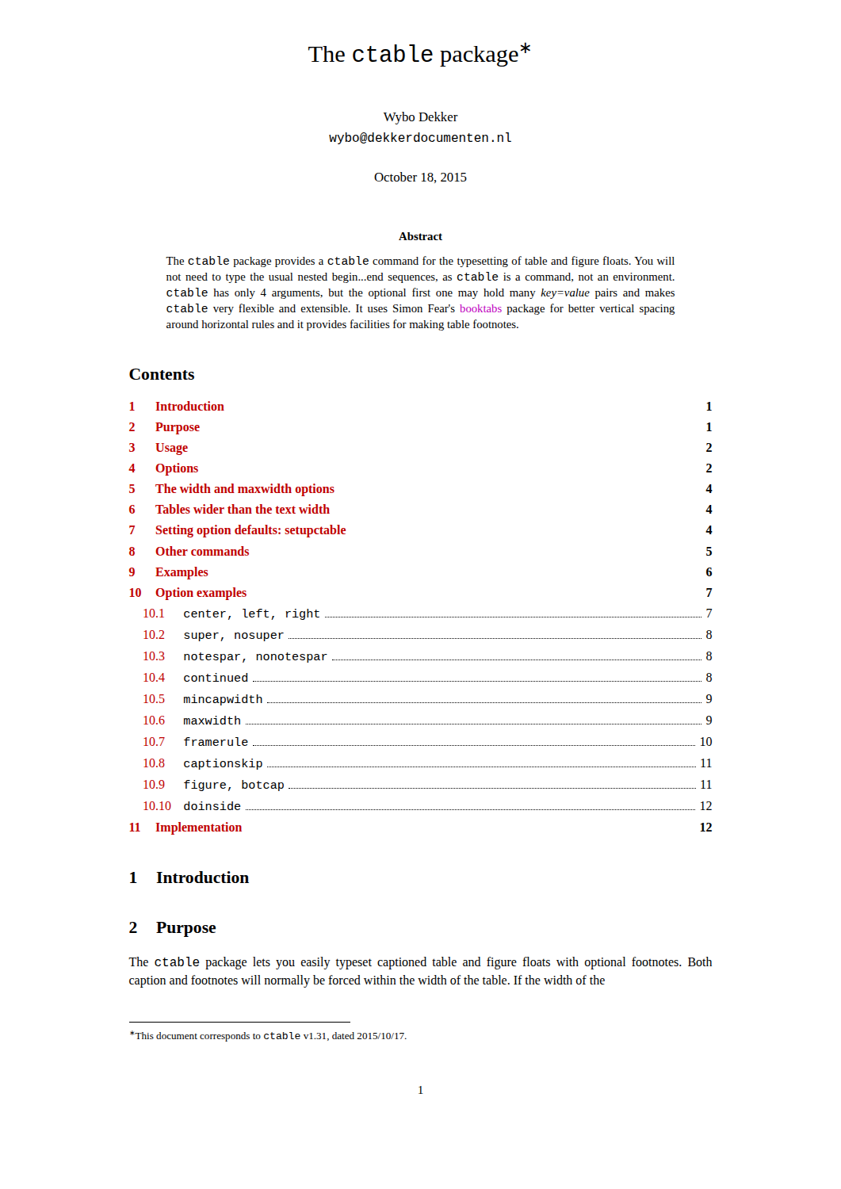The ctable package∗
Wybo Dekker
wybo@dekkerdocumenten.nl
October 18, 2015
Abstract
The ctable package provides a ctable command for the typesetting of table and figure floats. You will not need to type the usual nested begin...end sequences, as ctable is a command, not an environment. ctable has only 4 arguments, but the optional first one may hold many key=value pairs and makes ctable very flexible and extensible. It uses Simon Fear's booktabs package for better vertical spacing around horizontal rules and it provides facilities for making table footnotes.
Contents
1 Introduction 1
2 Purpose 1
3 Usage 2
4 Options 2
5 The width and maxwidth options 4
6 Tables wider than the text width 4
7 Setting option defaults: setupctable 4
8 Other commands 5
9 Examples 6
10 Option examples 7
10.1 center, left, right 7
10.2 super, nosuper 8
10.3 notespar, nonotespar 8
10.4 continued 8
10.5 mincapwidth 9
10.6 maxwidth 9
10.7 framerule 10
10.8 captionskip 11
10.9 figure, botcap 11
10.10 doinside 12
11 Implementation 12
1 Introduction
2 Purpose
The ctable package lets you easily typeset captioned table and figure floats with optional footnotes. Both caption and footnotes will normally be forced within the width of the table. If the width of the
∗This document corresponds to ctable v1.31, dated 2015/10/17.
1